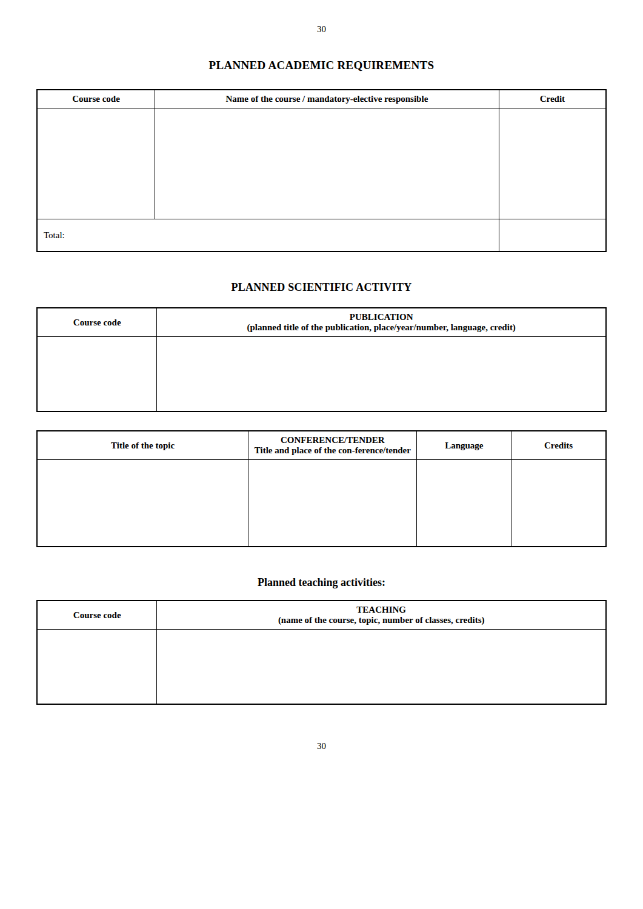30
PLANNED ACADEMIC REQUIREMENTS
| Course code | Name of the course / mandatory-elective responsible | Credit |
| --- | --- | --- |
| Total: | |
PLANNED SCIENTIFIC ACTIVITY
| Course code | PUBLICATION (planned title of the publication, place/year/number, language, credit) |
| --- | --- |
| Title of the topic | CONFERENCE/TENDER Title and place of the con‑ference/tender | Language | Credits |
| --- | --- | --- | --- |
Planned teaching activities:
| Course code | TEACHING (name of the course, topic, number of classes, credits) |
| --- | --- |
30